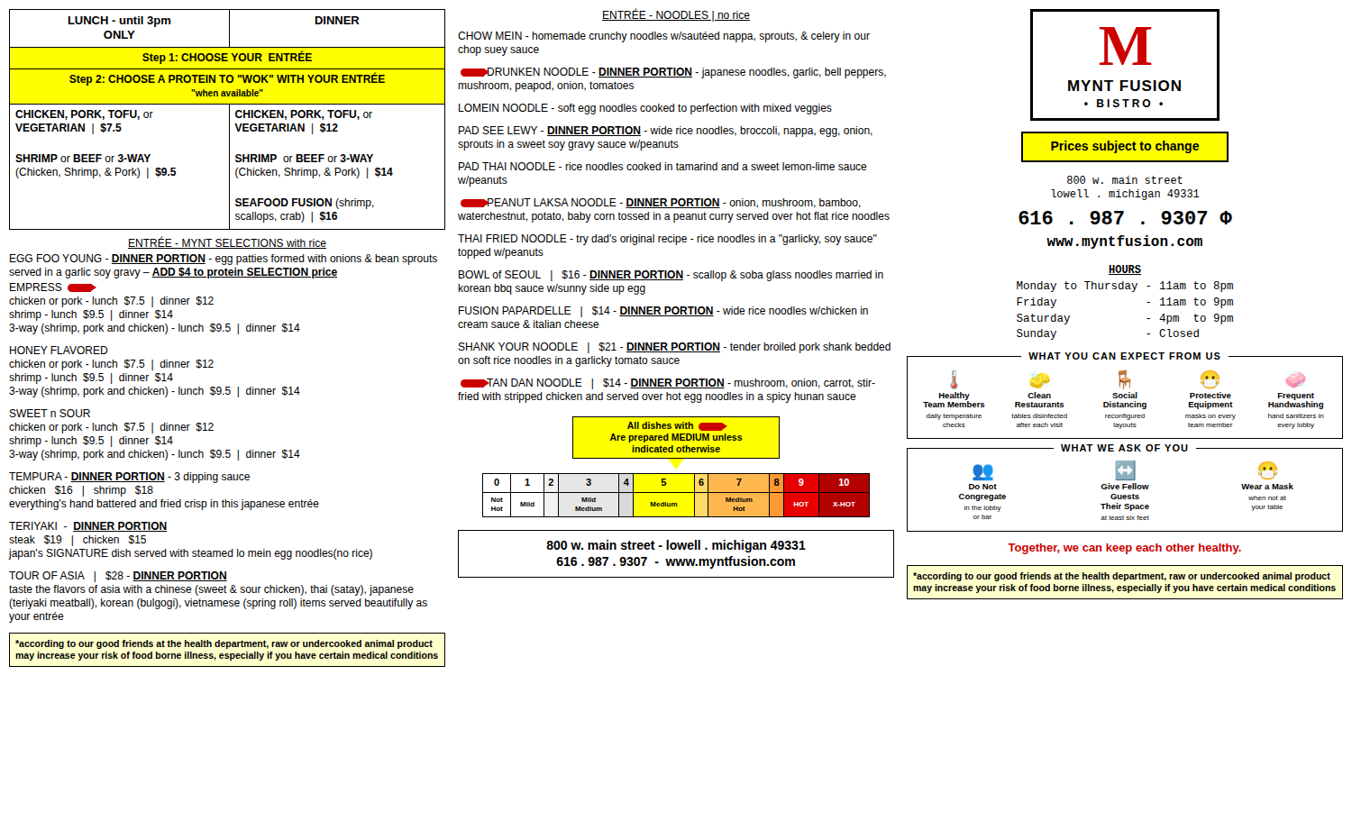| LUNCH - until 3pm ONLY | DINNER |
| Step 1 : CHOOSE YOUR ENTRÉE |
| Step 2 : CHOOSE A PROTEIN TO "WOK" WITH YOUR ENTRÉE "when available" |
| CHICKEN, PORK, TOFU, or VEGETARIAN / $7.5 SHRIMP or BEEF or 3-WAY (Chicken, Shrimp, & Pork) / $9.5 | CHICKEN, PORK, TOFU, or VEGETARIAN / $12 SHRIMP or BEEF or 3-WAY (Chicken, Shrimp, & Pork) / $14 SEAFOOD FUSION (shrimp, scallops, crab) / $16 |
ENTRÉE - MYNT SELECTIONS with rice
EGG FOO YOUNG - DINNER PORTION - egg patties formed with onions & bean sprouts served in a garlic soy gravy – ADD $4 to protein SELECTION price
EMPRESS
chicken or pork - lunch $7.5 | dinner $12
shrimp - lunch $9.5 | dinner $14
3-way (shrimp, pork and chicken) - lunch $9.5 | dinner $14
HONEY FLAVORED
chicken or pork - lunch $7.5 | dinner $12
shrimp - lunch $9.5 | dinner $14
3-way (shrimp, pork and chicken) - lunch $9.5 | dinner $14
SWEET n SOUR
chicken or pork - lunch $7.5 | dinner $12
shrimp - lunch $9.5 | dinner $14
3-way (shrimp, pork and chicken) - lunch $9.5 | dinner $14
TEMPURA - DINNER PORTION - 3 dipping sauce
chicken $16 | shrimp $18
everything's hand battered and fried crisp in this japanese entrée
TERIYAKI - DINNER PORTION
steak $19 | chicken $15
japan's SIGNATURE dish served with steamed lo mein egg noodles(no rice)
TOUR OF ASIA | $28 - DINNER PORTION
taste the flavors of asia with a chinese (sweet & sour chicken), thai (satay), japanese (teriyaki meatball), korean (bulgogi), vietnamese (spring roll) items served beautifully as your entrée
*according to our good friends at the health department, raw or undercooked animal product may increase your risk of food borne illness, especially if you have certain medical conditions
ENTRÉE - NOODLES | no rice
CHOW MEIN - homemade crunchy noodles w/sautéed nappa, sprouts, & celery in our chop suey sauce
DRUNKEN NOODLE - DINNER PORTION - japanese noodles, garlic, bell peppers, mushroom, peapod, onion, tomatoes
LOMEIN NOODLE - soft egg noodles cooked to perfection with mixed veggies
PAD SEE LEWY - DINNER PORTION - wide rice noodles, broccoli, nappa, egg, onion, sprouts in a sweet soy gravy sauce w/peanuts
PAD THAI NOODLE - rice noodles cooked in tamarind and a sweet lemon-lime sauce w/peanuts
PEANUT LAKSA NOODLE - DINNER PORTION - onion, mushroom, bamboo, waterchestnut, potato, baby corn tossed in a peanut curry served over hot flat rice noodles
THAI FRIED NOODLE - try dad's original recipe - rice noodles in a "garlicky, soy sauce" topped w/peanuts
BOWL of SEOUL | $16 - DINNER PORTION - scallop & soba glass noodles married in korean bbq sauce w/sunny side up egg
FUSION PAPARDELLE | $14 - DINNER PORTION - wide rice noodles w/chicken in cream sauce & italian cheese
SHANK YOUR NOODLE | $21 - DINNER PORTION - tender broiled pork shank bedded on soft rice noodles in a garlicky tomato sauce
TAN DAN NOODLE | $14 - DINNER PORTION - mushroom, onion, carrot, stir-fried with stripped chicken and served over hot egg noodles in a spicy hunan sauce
All dishes with
Are prepared MEDIUM unless
indicated otherwise
| 0 | 1 | 2 | 3 | 4 | 5 | 6 | 7 | 8 | 9 | 10 |
| Not Hot | Mild | | Mild Medium | | Medium | | Medium Hot | | HOT | X-HOT |
800 w. main street - lowell . michigan 49331
616 . 987 . 9307 - www.myntfusion.com
M
MYNT FUSION
• BISTRO •
Prices subject to change
800 w. main street
lowell . michigan 49331
616 . 987 . 9307 Φ
www.myntfusion.com
HOURS
| Monday to Thursday | - | 11am to 8pm |
| Friday | - | 11am to 9pm |
| Saturday | - | 4pm to 9pm |
| Sunday | - | Closed |
WHAT YOU CAN EXPECT FROM US
🌡️
Healthy
Team Members
daily temperature
checks
🧽
Clean
Restaurants
tables disinfected
after each visit
🪑
Social
Distancing
reconfigured
layouts
😷
Protective
Equipment
masks on every
team member
🧼
Frequent
Handwashing
hand sanitizers in
every lobby
WHAT WE ASK OF YOU
👥
Do Not
Congregate
in the lobby
or bar
↔️
Give Fellow
Guests
Their Space
at least six feet
😷
Wear a Mask
when not at
your table
Together, we can keep each other healthy.
*according to our good friends at the health department, raw or undercooked animal product may increase your risk of food borne illness, especially if you have certain medical conditions